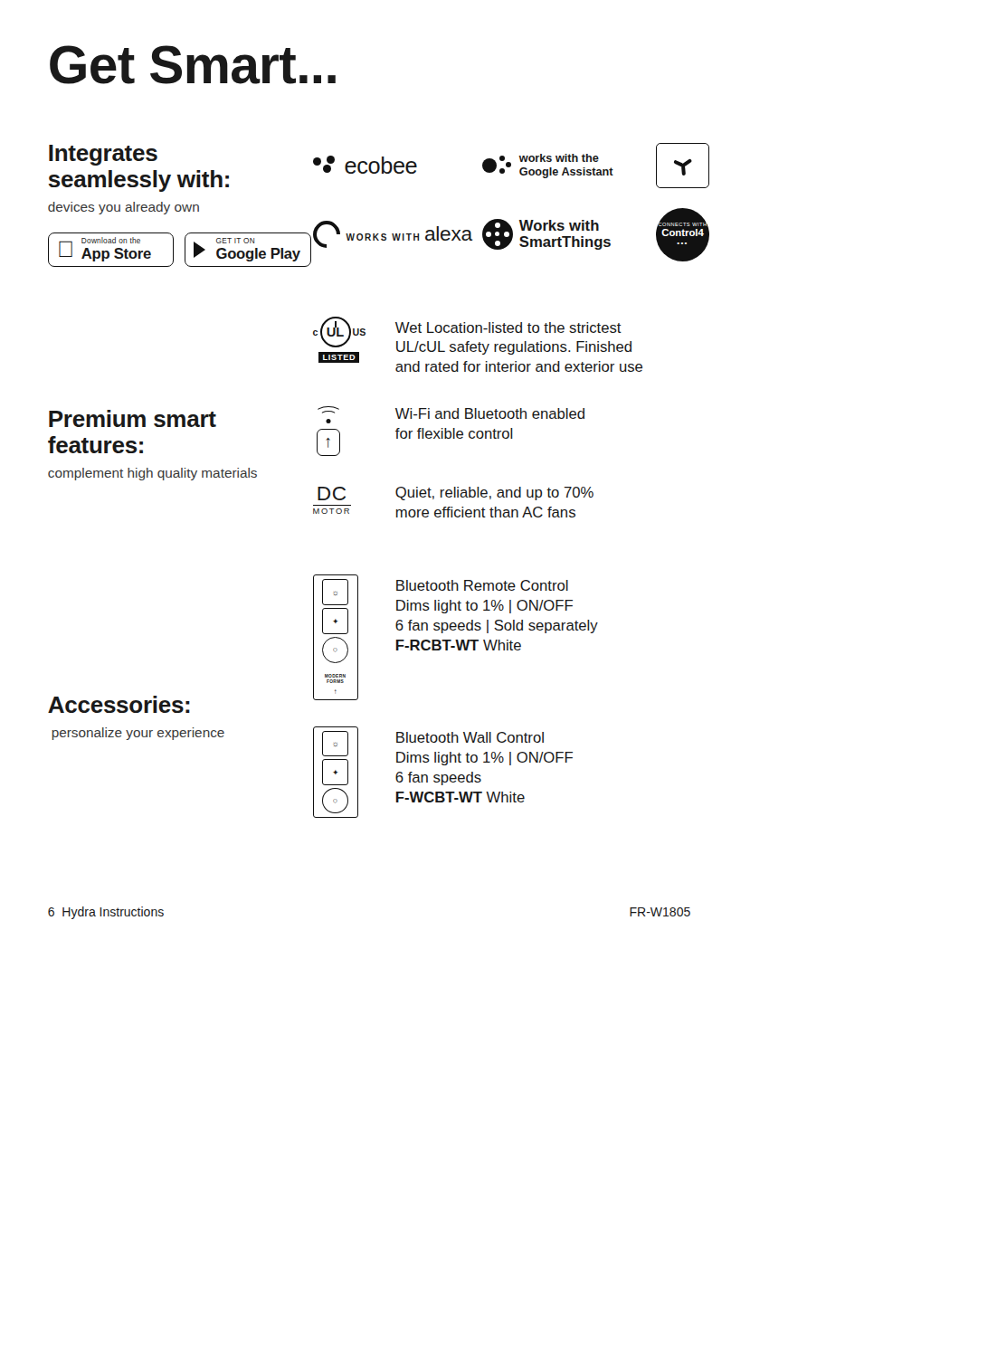Get Smart...
Integrates
seamlessly with:
devices you already own
 Download on the App Store
GET IT ON Google Play
ecobee
works with the
Google Assistant
Works with alexa
Works with
SmartThings
Connects with Control4 •••
Premium smart
features:
complement high quality materials
c UL US
LISTED
Wet Location-listed to the strictest
UL/cUL safety regulations. Finished
and rated for interior and exterior use
↑
Wi-Fi and Bluetooth enabled
for flexible control
DC
MOTOR
Quiet, reliable, and up to 70%
more efficient than AC fans
Accessories:
personalize your experience
☼ ✦ ○ MODERN
FORMS ↑
Bluetooth Remote Control
Dims light to 1% | ON/OFF
6 fan speeds | Sold separately
F-RCBT-WT White
☼ ✦ ○
Bluetooth Wall Control
Dims light to 1% | ON/OFF
6 fan speeds
F-WCBT-WT White
6 Hydra Instructions FR-W1805